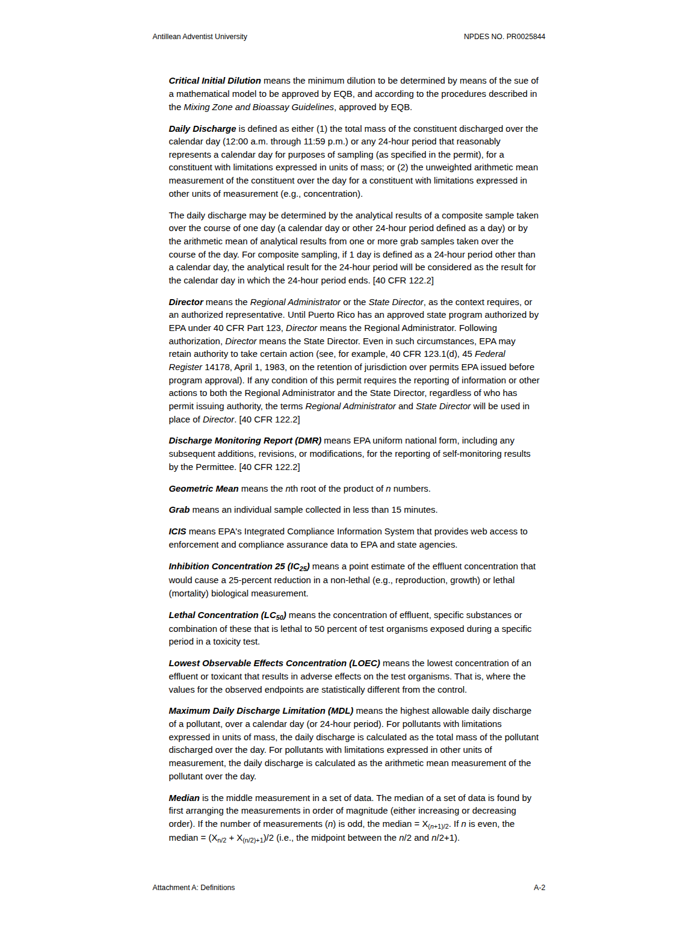Antillean Adventist University
NPDES NO. PR0025844
Critical Initial Dilution means the minimum dilution to be determined by means of the sue of a mathematical model to be approved by EQB, and according to the procedures described in the Mixing Zone and Bioassay Guidelines, approved by EQB.
Daily Discharge is defined as either (1) the total mass of the constituent discharged over the calendar day (12:00 a.m. through 11:59 p.m.) or any 24-hour period that reasonably represents a calendar day for purposes of sampling (as specified in the permit), for a constituent with limitations expressed in units of mass; or (2) the unweighted arithmetic mean measurement of the constituent over the day for a constituent with limitations expressed in other units of measurement (e.g., concentration).
The daily discharge may be determined by the analytical results of a composite sample taken over the course of one day (a calendar day or other 24-hour period defined as a day) or by the arithmetic mean of analytical results from one or more grab samples taken over the course of the day. For composite sampling, if 1 day is defined as a 24-hour period other than a calendar day, the analytical result for the 24-hour period will be considered as the result for the calendar day in which the 24-hour period ends. [40 CFR 122.2]
Director means the Regional Administrator or the State Director, as the context requires, or an authorized representative. Until Puerto Rico has an approved state program authorized by EPA under 40 CFR Part 123, Director means the Regional Administrator. Following authorization, Director means the State Director. Even in such circumstances, EPA may retain authority to take certain action (see, for example, 40 CFR 123.1(d), 45 Federal Register 14178, April 1, 1983, on the retention of jurisdiction over permits EPA issued before program approval). If any condition of this permit requires the reporting of information or other actions to both the Regional Administrator and the State Director, regardless of who has permit issuing authority, the terms Regional Administrator and State Director will be used in place of Director. [40 CFR 122.2]
Discharge Monitoring Report (DMR) means EPA uniform national form, including any subsequent additions, revisions, or modifications, for the reporting of self-monitoring results by the Permittee. [40 CFR 122.2]
Geometric Mean means the nth root of the product of n numbers.
Grab means an individual sample collected in less than 15 minutes.
ICIS means EPA's Integrated Compliance Information System that provides web access to enforcement and compliance assurance data to EPA and state agencies.
Inhibition Concentration 25 (IC25) means a point estimate of the effluent concentration that would cause a 25-percent reduction in a non-lethal (e.g., reproduction, growth) or lethal (mortality) biological measurement.
Lethal Concentration (LC50) means the concentration of effluent, specific substances or combination of these that is lethal to 50 percent of test organisms exposed during a specific period in a toxicity test.
Lowest Observable Effects Concentration (LOEC) means the lowest concentration of an effluent or toxicant that results in adverse effects on the test organisms. That is, where the values for the observed endpoints are statistically different from the control.
Maximum Daily Discharge Limitation (MDL) means the highest allowable daily discharge of a pollutant, over a calendar day (or 24-hour period). For pollutants with limitations expressed in units of mass, the daily discharge is calculated as the total mass of the pollutant discharged over the day. For pollutants with limitations expressed in other units of measurement, the daily discharge is calculated as the arithmetic mean measurement of the pollutant over the day.
Median is the middle measurement in a set of data. The median of a set of data is found by first arranging the measurements in order of magnitude (either increasing or decreasing order). If the number of measurements (n) is odd, the median = X(n+1)/2. If n is even, the median = (Xn/2 + X(n/2)+1)/2 (i.e., the midpoint between the n/2 and n/2+1).
Attachment A: Definitions
A-2